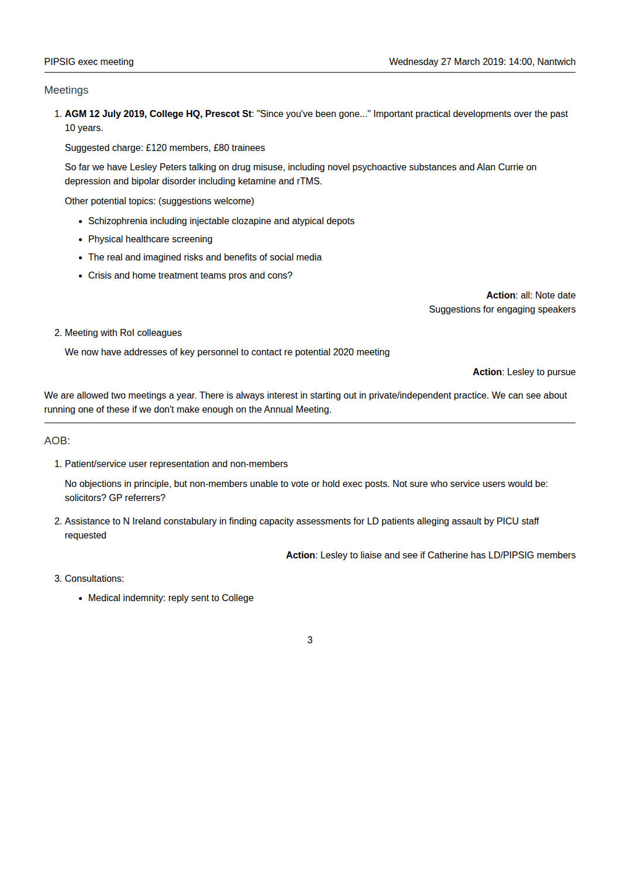PIPSIG exec meeting Wednesday 27 March 2019: 14:00, Nantwich
Meetings
AGM 12 July 2019, College HQ, Prescot St: "Since you've been gone..." Important practical developments over the past 10 years.
Suggested charge: £120 members, £80 trainees
So far we have Lesley Peters talking on drug misuse, including novel psychoactive substances and Alan Currie on depression and bipolar disorder including ketamine and rTMS.
Other potential topics: (suggestions welcome)
Schizophrenia including injectable clozapine and atypical depots
Physical healthcare screening
The real and imagined risks and benefits of social media
Crisis and home treatment teams pros and cons?
Action: all: Note date Suggestions for engaging speakers
Meeting with RoI colleagues
We now have addresses of key personnel to contact re potential 2020 meeting
Action: Lesley to pursue
We are allowed two meetings a year. There is always interest in starting out in private/independent practice. We can see about running one of these if we don't make enough on the Annual Meeting.
AOB:
Patient/service user representation and non-members
No objections in principle, but non-members unable to vote or hold exec posts. Not sure who service users would be: solicitors? GP referrers?
Assistance to N Ireland constabulary in finding capacity assessments for LD patients alleging assault by PICU staff requested
Action: Lesley to liaise and see if Catherine has LD/PIPSIG members
Consultations:
Medical indemnity: reply sent to College
3